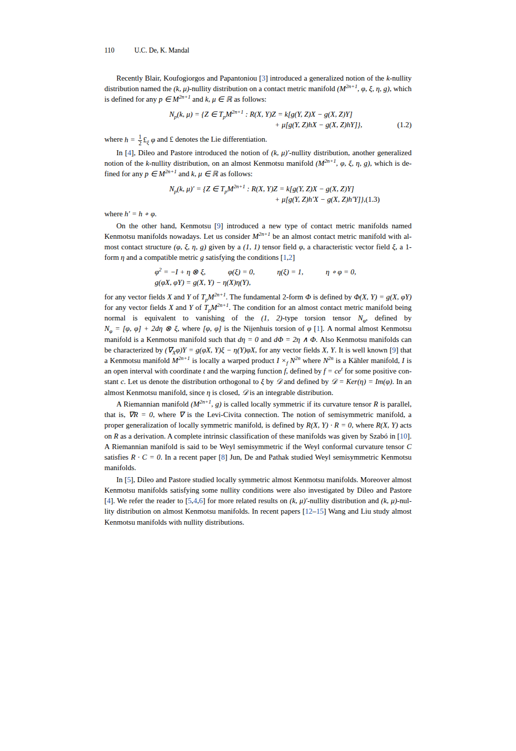110 U.C. De, K. Mandal
Recently Blair, Koufogiorgos and Papantoniou [3] introduced a generalized notion of the k-nullity distribution named the (k, μ)-nullity distribution on a contact metric manifold (M2n+1, φ, ξ, η, g), which is defined for any p ∈ M2n+1 and k, μ ∈ ℝ as follows:
Np(k, μ) = {Z ∈ TpM2n+1 : R(X, Y)Z = k[g(Y, Z)X − g(X, Z)Y] + μ[g(Y, Z)hX − g(X, Z)hY]}, (1.2)
where h = 12£ξ φ and £ denotes the Lie differentiation.
In [4], Dileo and Pastore introduced the notion of (k, μ)′-nullity distribution, another generalized notion of the k-nullity distribution, on an almost Kenmotsu manifold (M2n+1, φ, ξ, η, g), which is defined for any p ∈ M2n+1 and k, μ ∈ ℝ as follows:
Np(k, μ)′ = {Z ∈ TpM2n+1 : R(X, Y)Z = k[g(Y, Z)X − g(X, Z)Y] + μ[g(Y, Z)h′X − g(X, Z)h′Y]},(1.3)
where h′ = h ∘ φ.
On the other hand, Kenmotsu [9] introduced a new type of contact metric manifolds named Kenmotsu manifolds nowadays. Let us consider M2n+1 be an almost contact metric manifold with almost contact structure (φ, ξ, η, g) given by a (1, 1) tensor field φ, a characteristic vector field ξ, a 1-form η and a compatible metric g satisfying the conditions [1,2]
φ2 = −I + η ⊗ ξ,   φ(ξ) = 0,   η(ξ) = 1,   η ∘ φ = 0, g(φX, φY) = g(X, Y) − η(X)η(Y),
for any vector fields X and Y of TpM2n+1. The fundamental 2-form Φ is defined by Φ(X, Y) = g(X, φY) for any vector fields X and Y of TpM2n+1. The condition for an almost contact metric manifold being normal is equivalent to vanishing of the (1, 2)-type torsion tensor Nφ, defined by Nφ = [φ, φ] + 2dη ⊗ ξ, where [φ, φ] is the Nijenhuis torsion of φ [1]. A normal almost Kenmotsu manifold is a Kenmotsu manifold such that dη = 0 and dΦ = 2η ∧ Φ. Also Kenmotsu manifolds can be characterized by (∇Xφ)Y = g(φX, Y)ξ − η(Y)φX, for any vector fields X, Y. It is well known [9] that a Kenmotsu manifold M2n+1 is locally a warped product I ×f N2n where N2n is a Kähler manifold, I is an open interval with coordinate t and the warping function f, defined by f = cet for some positive constant c. Let us denote the distribution orthogonal to ξ by 𝒟 and defined by 𝒟 = Ker(η) = Im(φ). In an almost Kenmotsu manifold, since η is closed, 𝒟 is an integrable distribution.
A Riemannian manifold (M2n+1, g) is called locally symmetric if its curvature tensor R is parallel, that is, ∇R = 0, where ∇ is the Levi-Civita connection. The notion of semisymmetric manifold, a proper generalization of locally symmetric manifold, is defined by R(X, Y) · R = 0, where R(X, Y) acts on R as a derivation. A complete intrinsic classification of these manifolds was given by Szabó in [10]. A Riemannian manifold is said to be Weyl semisymmetric if the Weyl conformal curvature tensor C satisfies R · C = 0. In a recent paper [8] Jun, De and Pathak studied Weyl semisymmetric Kenmotsu manifolds.
In [5], Dileo and Pastore studied locally symmetric almost Kenmotsu manifolds. Moreover almost Kenmotsu manifolds satisfying some nullity conditions were also investigated by Dileo and Pastore [4]. We refer the reader to [5,4,6] for more related results on (k, μ)′-nullity distribution and (k, μ)-nullity distribution on almost Kenmotsu manifolds. In recent papers [12–15] Wang and Liu study almost Kenmotsu manifolds with nullity distributions.